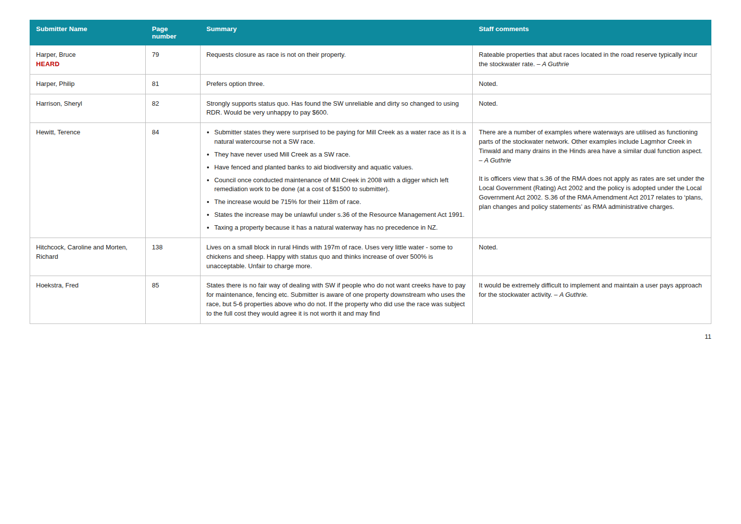| Submitter Name | Page number | Summary | Staff comments |
| --- | --- | --- | --- |
| Harper, Bruce HEARD | 79 | Requests closure as race is not on their property. | Rateable properties that abut races located in the road reserve typically incur the stockwater rate. – A Guthrie |
| Harper, Philip | 81 | Prefers option three. | Noted. |
| Harrison, Sheryl | 82 | Strongly supports status quo. Has found the SW unreliable and dirty so changed to using RDR. Would be very unhappy to pay $600. | Noted. |
| Hewitt, Terence | 84 | Submitter states they were surprised to be paying for Mill Creek as a water race as it is a natural watercourse not a SW race. They have never used Mill Creek as a SW race. Have fenced and planted banks to aid biodiversity and aquatic values. Council once conducted maintenance of Mill Creek in 2008 with a digger which left remediation work to be done (at a cost of $1500 to submitter). The increase would be 715% for their 118m of race. States the increase may be unlawful under s.36 of the Resource Management Act 1991. Taxing a property because it has a natural waterway has no precedence in NZ. | There are a number of examples where waterways are utilised as functioning parts of the stockwater network. Other examples include Lagmhor Creek in Tinwald and many drains in the Hinds area have a similar dual function aspect. – A Guthrie It is officers view that s.36 of the RMA does not apply as rates are set under the Local Government (Rating) Act 2002 and the policy is adopted under the Local Government Act 2002. S.36 of the RMA Amendment Act 2017 relates to ‘plans, plan changes and policy statements’ as RMA administrative charges. |
| Hitchcock, Caroline and Morten, Richard | 138 | Lives on a small block in rural Hinds with 197m of race. Uses very little water - some to chickens and sheep. Happy with status quo and thinks increase of over 500% is unacceptable. Unfair to charge more. | Noted. |
| Hoekstra, Fred | 85 | States there is no fair way of dealing with SW if people who do not want creeks have to pay for maintenance, fencing etc. Submitter is aware of one property downstream who uses the race, but 5-6 properties above who do not. If the property who did use the race was subject to the full cost they would agree it is not worth it and may find | It would be extremely difficult to implement and maintain a user pays approach for the stockwater activity. – A Guthrie. |
11